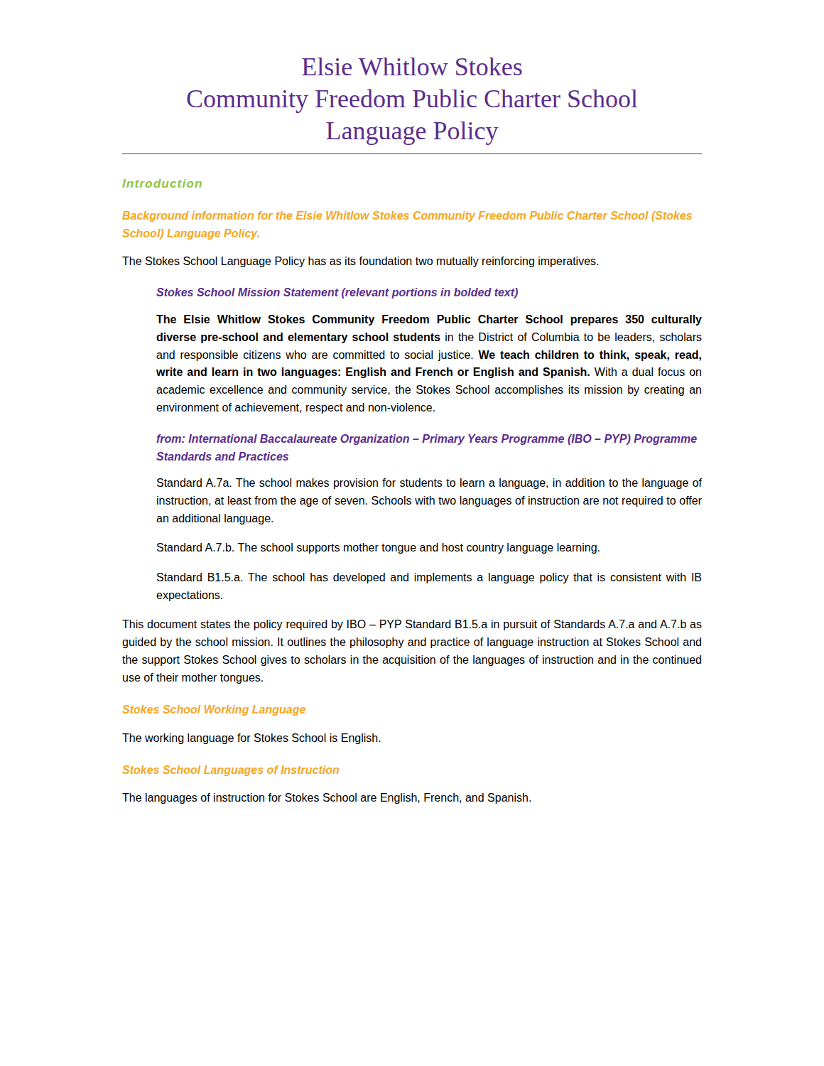Elsie Whitlow Stokes
Community Freedom Public Charter School
Language Policy
Introduction
Background information for the Elsie Whitlow Stokes Community Freedom Public Charter School (Stokes School) Language Policy.
The Stokes School Language Policy has as its foundation two mutually reinforcing imperatives.
Stokes School Mission Statement (relevant portions in bolded text)
The Elsie Whitlow Stokes Community Freedom Public Charter School prepares 350 culturally diverse pre-school and elementary school students in the District of Columbia to be leaders, scholars and responsible citizens who are committed to social justice. We teach children to think, speak, read, write and learn in two languages: English and French or English and Spanish. With a dual focus on academic excellence and community service, the Stokes School accomplishes its mission by creating an environment of achievement, respect and non-violence.
from: International Baccalaureate Organization – Primary Years Programme (IBO – PYP) Programme Standards and Practices
Standard A.7a. The school makes provision for students to learn a language, in addition to the language of instruction, at least from the age of seven. Schools with two languages of instruction are not required to offer an additional language.
Standard A.7.b. The school supports mother tongue and host country language learning.
Standard B1.5.a. The school has developed and implements a language policy that is consistent with IB expectations.
This document states the policy required by IBO – PYP Standard B1.5.a in pursuit of Standards A.7.a and A.7.b as guided by the school mission. It outlines the philosophy and practice of language instruction at Stokes School and the support Stokes School gives to scholars in the acquisition of the languages of instruction and in the continued use of their mother tongues.
Stokes School Working Language
The working language for Stokes School is English.
Stokes School Languages of Instruction
The languages of instruction for Stokes School are English, French, and Spanish.